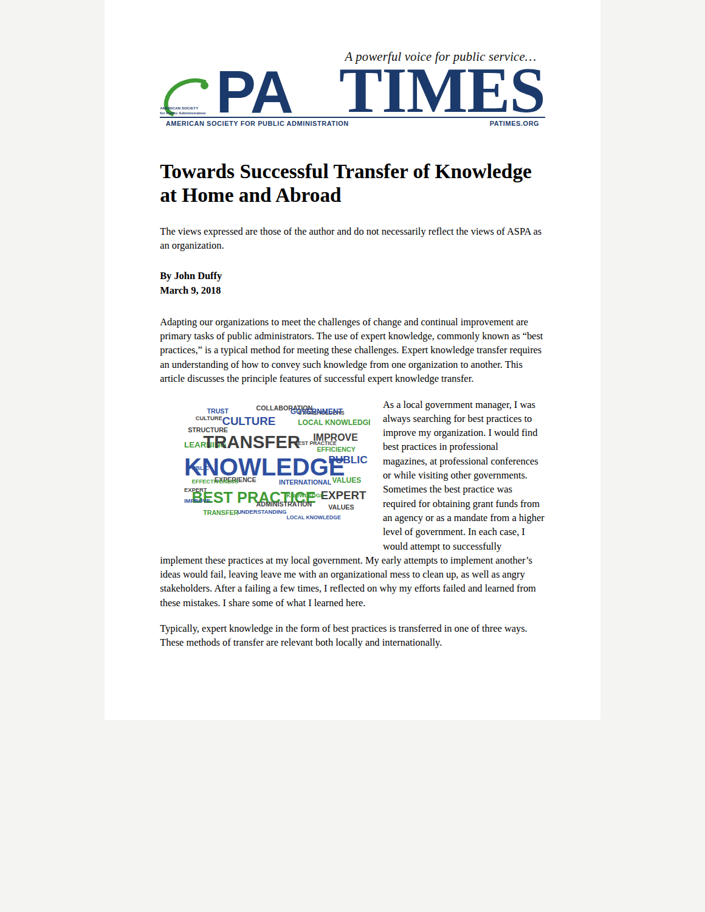A powerful voice for public service…
AMERICAN SOCIETY
for Public Administration
PA
TIMES
AMERICAN SOCIETY FOR PUBLIC ADMINISTRATION PATIMES.ORG
Towards Successful Transfer of Knowledge at Home and Abroad
The views expressed are those of the author and do not necessarily reflect the views of ASPA as an organization.
By John Duffy March 9, 2018
Adapting our organizations to meet the challenges of change and continual improvement are primary tasks of public administrators. The use of expert knowledge, commonly known as “best practices,” is a typical method for meeting these challenges. Expert knowledge transfer requires an understanding of how to convey such knowledge from one organization to another. This article discusses the principle features of successful expert knowledge transfer.
TRUST COLLABORATION STAKEHOLDERS GOVERNMENT CULTURE CULTURE LOCAL KNOWLEDGE IMPROVE EFFICIENCY STRUCTURE LEARNING TRANSFER KNOWLEDGE PUBLIC BEST PRACTICE PUBLIC EXPERIENCE INTERNATIONAL VALUES EXPERT KNOWLEDGE EFFECTIVENESS BEST PRACTICE EXPERT IMPROVE TRANSFER UNDERSTANDING ADMINISTRATION LOCAL KNOWLEDGE VALUES
As a local government manager, I was always searching for best practices to improve my organization. I would find best practices in professional magazines, at professional conferences or while visiting other governments. Sometimes the best practice was required for obtaining grant funds from an agency or as a mandate from a higher level of government. In each case, I would attempt to successfully implement these practices at my local government. My early attempts to implement another’s ideas would fail, leaving leave me with an organizational mess to clean up, as well as angry stakeholders. After a failing a few times, I reflected on why my efforts failed and learned from these mistakes. I share some of what I learned here.
Typically, expert knowledge in the form of best practices is transferred in one of three ways. These methods of transfer are relevant both locally and internationally.